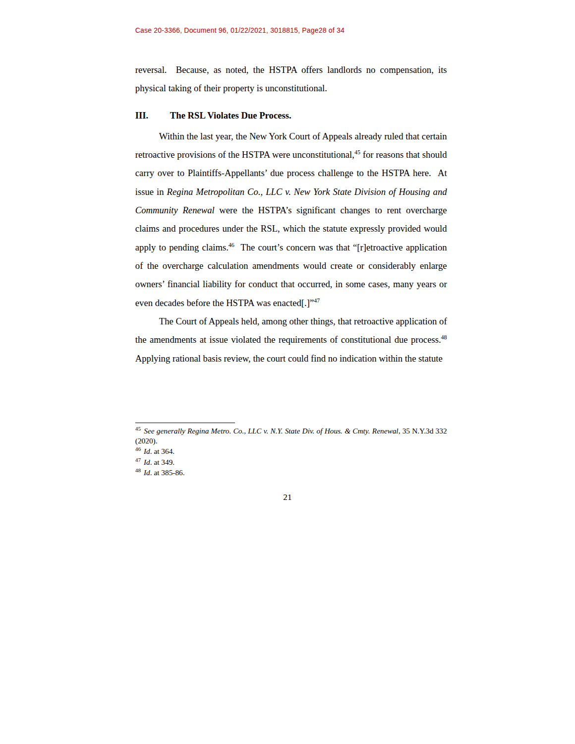Case 20-3366, Document 96, 01/22/2021, 3018815, Page28 of 34
reversal. Because, as noted, the HSTPA offers landlords no compensation, its physical taking of their property is unconstitutional.
III. The RSL Violates Due Process.
Within the last year, the New York Court of Appeals already ruled that certain retroactive provisions of the HSTPA were unconstitutional,45 for reasons that should carry over to Plaintiffs-Appellants’ due process challenge to the HSTPA here. At issue in Regina Metropolitan Co., LLC v. New York State Division of Housing and Community Renewal were the HSTPA’s significant changes to rent overcharge claims and procedures under the RSL, which the statute expressly provided would apply to pending claims.46 The court’s concern was that “[r]etroactive application of the overcharge calculation amendments would create or considerably enlarge owners’ financial liability for conduct that occurred, in some cases, many years or even decades before the HSTPA was enacted[.]”47
The Court of Appeals held, among other things, that retroactive application of the amendments at issue violated the requirements of constitutional due process.48 Applying rational basis review, the court could find no indication within the statute
45 See generally Regina Metro. Co., LLC v. N.Y. State Div. of Hous. & Cmty. Renewal, 35 N.Y.3d 332 (2020).
46 Id. at 364.
47 Id. at 349.
48 Id. at 385-86.
21